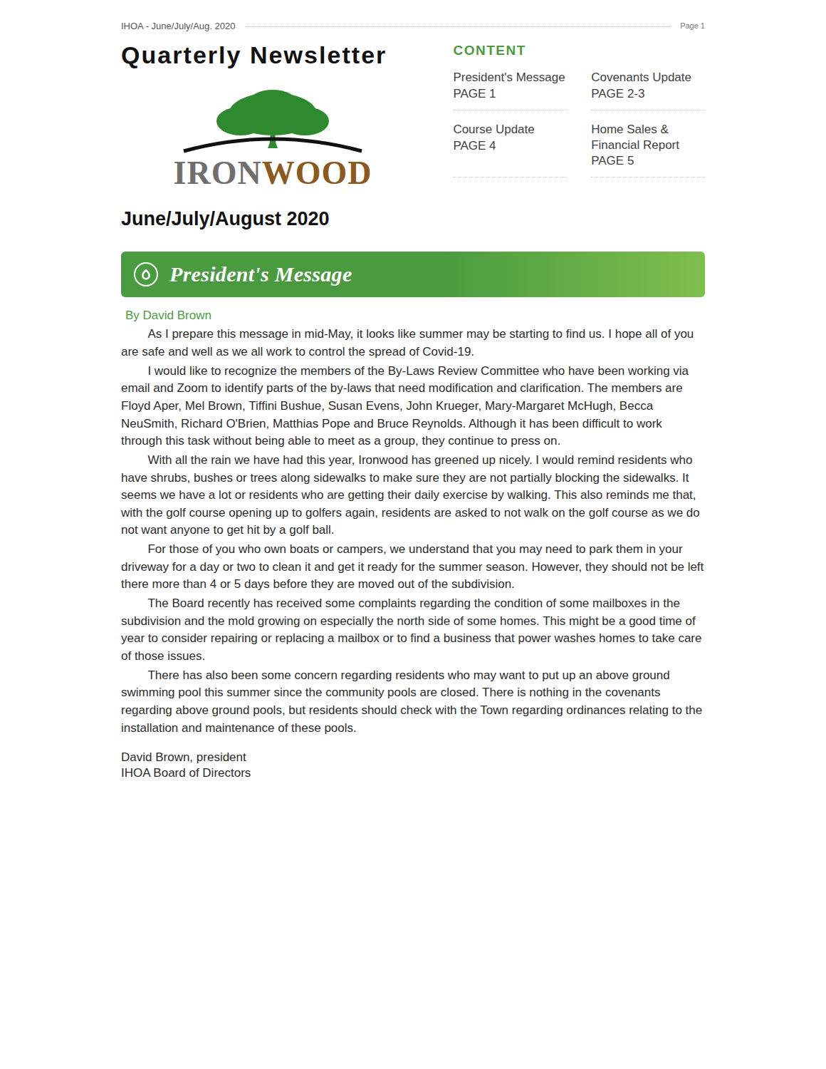IHOA - June/July/Aug. 2020 Page 1
Quarterly Newsletter
IRONWOOD
June/July/August 2020
CONTENT
President's Message
PAGE 1
Covenants Update
PAGE 2-3
Course Update
PAGE 4
Home Sales & Financial Report
PAGE 5
President's Message
By David Brown
As I prepare this message in mid-May, it looks like summer may be starting to find us. I hope all of you are safe and well as we all work to control the spread of Covid-19.
I would like to recognize the members of the By-Laws Review Committee who have been working via email and Zoom to identify parts of the by-laws that need modification and clarification. The members are Floyd Aper, Mel Brown, Tiffini Bushue, Susan Evens, John Krueger, Mary-Margaret McHugh, Becca NeuSmith, Richard O'Brien, Matthias Pope and Bruce Reynolds. Although it has been difficult to work through this task without being able to meet as a group, they continue to press on.
With all the rain we have had this year, Ironwood has greened up nicely. I would remind residents who have shrubs, bushes or trees along sidewalks to make sure they are not partially blocking the sidewalks. It seems we have a lot or residents who are getting their daily exercise by walking. This also reminds me that, with the golf course opening up to golfers again, residents are asked to not walk on the golf course as we do not want anyone to get hit by a golf ball.
For those of you who own boats or campers, we understand that you may need to park them in your driveway for a day or two to clean it and get it ready for the summer season. However, they should not be left there more than 4 or 5 days before they are moved out of the subdivision.
The Board recently has received some complaints regarding the condition of some mailboxes in the subdivision and the mold growing on especially the north side of some homes. This might be a good time of year to consider repairing or replacing a mailbox or to find a business that power washes homes to take care of those issues.
There has also been some concern regarding residents who may want to put up an above ground swimming pool this summer since the community pools are closed. There is nothing in the covenants regarding above ground pools, but residents should check with the Town regarding ordinances relating to the installation and maintenance of these pools.
David Brown, president
IHOA Board of Directors